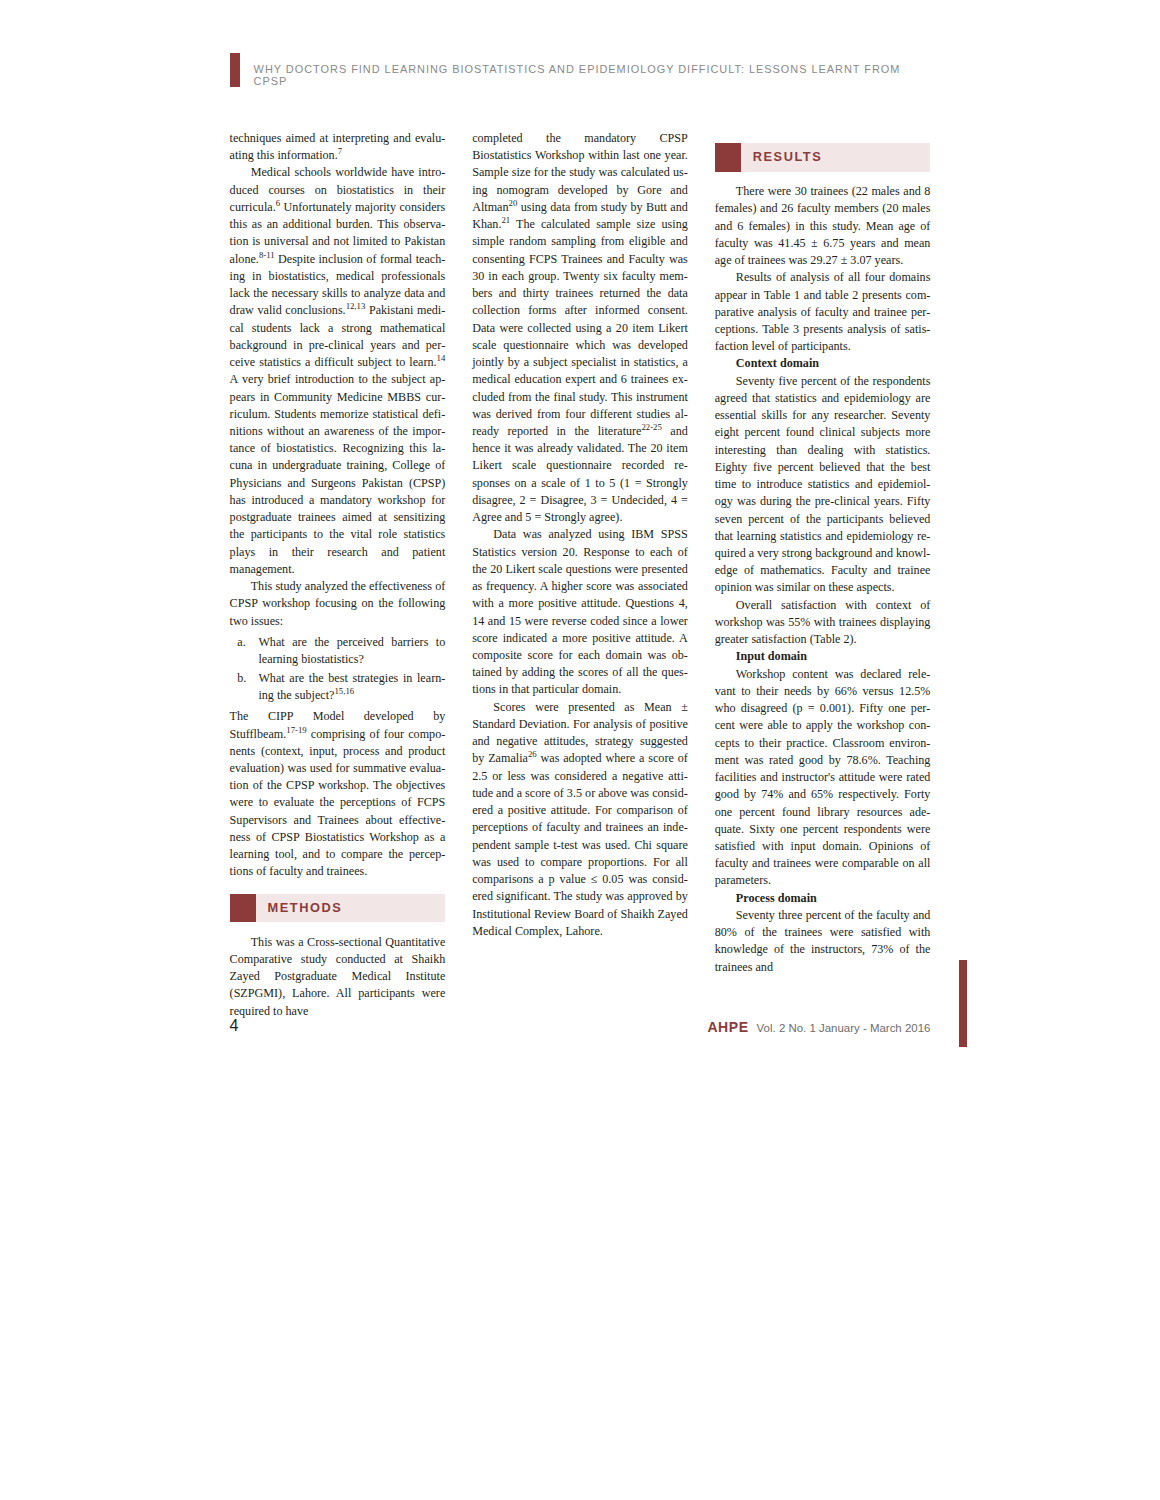Why doctors find learning biostatistics and epidemiology difficult: lessons learnt from CPSP
techniques aimed at interpreting and evaluating this information.7
Medical schools worldwide have introduced courses on biostatistics in their curricula.6 Unfortunately majority considers this as an additional burden. This observation is universal and not limited to Pakistan alone.8-11 Despite inclusion of formal teaching in biostatistics, medical professionals lack the necessary skills to analyze data and draw valid conclusions.12,13 Pakistani medical students lack a strong mathematical background in pre-clinical years and perceive statistics a difficult subject to learn.14 A very brief introduction to the subject appears in Community Medicine MBBS curriculum. Students memorize statistical definitions without an awareness of the importance of biostatistics. Recognizing this lacuna in undergraduate training, College of Physicians and Surgeons Pakistan (CPSP) has introduced a mandatory workshop for postgraduate trainees aimed at sensitizing the participants to the vital role statistics plays in their research and patient management.
This study analyzed the effectiveness of CPSP workshop focusing on the following two issues:
a. What are the perceived barriers to learning biostatistics?
b. What are the best strategies in learning the subject?15,16
The CIPP Model developed by Stufflbeam.17-19 comprising of four components (context, input, process and product evaluation) was used for summative evaluation of the CPSP workshop. The objectives were to evaluate the perceptions of FCPS Supervisors and Trainees about effectiveness of CPSP Biostatistics Workshop as a learning tool, and to compare the perceptions of faculty and trainees.
Methods
This was a Cross-sectional Quantitative Comparative study conducted at Shaikh Zayed Postgraduate Medical Institute (SZPGMI), Lahore. All participants were required to have
completed the mandatory CPSP Biostatistics Workshop within last one year. Sample size for the study was calculated using nomogram developed by Gore and Altman20 using data from study by Butt and Khan.21 The calculated sample size using simple random sampling from eligible and consenting FCPS Trainees and Faculty was 30 in each group. Twenty six faculty members and thirty trainees returned the data collection forms after informed consent. Data were collected using a 20 item Likert scale questionnaire which was developed jointly by a subject specialist in statistics, a medical education expert and 6 trainees excluded from the final study. This instrument was derived from four different studies already reported in the literature22-25 and hence it was already validated. The 20 item Likert scale questionnaire recorded responses on a scale of 1 to 5 (1 = Strongly disagree, 2 = Disagree, 3 = Undecided, 4 = Agree and 5 = Strongly agree).
Data was analyzed using IBM SPSS Statistics version 20. Response to each of the 20 Likert scale questions were presented as frequency. A higher score was associated with a more positive attitude. Questions 4, 14 and 15 were reverse coded since a lower score indicated a more positive attitude. A composite score for each domain was obtained by adding the scores of all the questions in that particular domain.
Scores were presented as Mean ± Standard Deviation. For analysis of positive and negative attitudes, strategy suggested by Zamalia26 was adopted where a score of 2.5 or less was considered a negative attitude and a score of 3.5 or above was considered a positive attitude. For comparison of perceptions of faculty and trainees an independent sample t-test was used. Chi square was used to compare proportions. For all comparisons a p value ≤ 0.05 was considered significant. The study was approved by Institutional Review Board of Shaikh Zayed Medical Complex, Lahore.
Results
There were 30 trainees (22 males and 8 females) and 26 faculty members (20 males and 6 females) in this study. Mean age of faculty was 41.45 ± 6.75 years and mean age of trainees was 29.27 ± 3.07 years.
Results of analysis of all four domains appear in Table 1 and table 2 presents comparative analysis of faculty and trainee perceptions. Table 3 presents analysis of satisfaction level of participants.
Context domain
Seventy five percent of the respondents agreed that statistics and epidemiology are essential skills for any researcher. Seventy eight percent found clinical subjects more interesting than dealing with statistics. Eighty five percent believed that the best time to introduce statistics and epidemiology was during the pre-clinical years. Fifty seven percent of the participants believed that learning statistics and epidemiology required a very strong background and knowledge of mathematics. Faculty and trainee opinion was similar on these aspects.
Overall satisfaction with context of workshop was 55% with trainees displaying greater satisfaction (Table 2).
Input domain
Workshop content was declared relevant to their needs by 66% versus 12.5% who disagreed (p = 0.001). Fifty one percent were able to apply the workshop concepts to their practice. Classroom environment was rated good by 78.6%. Teaching facilities and instructor's attitude were rated good by 74% and 65% respectively. Forty one percent found library resources adequate. Sixty one percent respondents were satisfied with input domain. Opinions of faculty and trainees were comparable on all parameters.
Process domain
Seventy three percent of the faculty and 80% of the trainees were satisfied with knowledge of the instructors, 73% of the trainees and
4
AHPEVol. 2 No. 1 January - March 2016